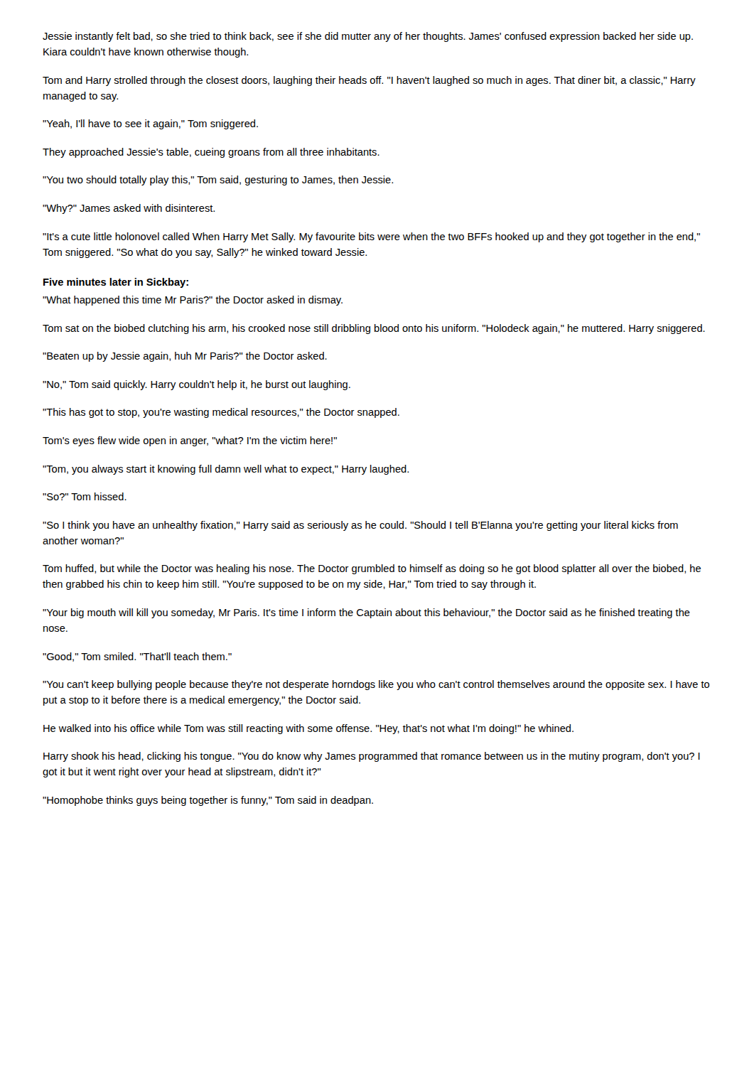Jessie instantly felt bad, so she tried to think back, see if she did mutter any of her thoughts. James' confused expression backed her side up. Kiara couldn't have known otherwise though.
Tom and Harry strolled through the closest doors, laughing their heads off. "I haven't laughed so much in ages. That diner bit, a classic," Harry managed to say.
"Yeah, I'll have to see it again," Tom sniggered.
They approached Jessie's table, cueing groans from all three inhabitants.
"You two should totally play this," Tom said, gesturing to James, then Jessie.
"Why?" James asked with disinterest.
"It's a cute little holonovel called When Harry Met Sally. My favourite bits were when the two BFFs hooked up and they got together in the end," Tom sniggered. "So what do you say, Sally?" he winked toward Jessie.
Five minutes later in Sickbay:
"What happened this time Mr Paris?" the Doctor asked in dismay.
Tom sat on the biobed clutching his arm, his crooked nose still dribbling blood onto his uniform. "Holodeck again," he muttered. Harry sniggered.
"Beaten up by Jessie again, huh Mr Paris?" the Doctor asked.
"No," Tom said quickly. Harry couldn't help it, he burst out laughing.
"This has got to stop, you're wasting medical resources," the Doctor snapped.
Tom's eyes flew wide open in anger, "what? I'm the victim here!"
"Tom, you always start it knowing full damn well what to expect," Harry laughed.
"So?" Tom hissed.
"So I think you have an unhealthy fixation," Harry said as seriously as he could. "Should I tell B'Elanna you're getting your literal kicks from another woman?"
Tom huffed, but while the Doctor was healing his nose. The Doctor grumbled to himself as doing so he got blood splatter all over the biobed, he then grabbed his chin to keep him still. "You're supposed to be on my side, Har," Tom tried to say through it.
"Your big mouth will kill you someday, Mr Paris. It's time I inform the Captain about this behaviour," the Doctor said as he finished treating the nose.
"Good," Tom smiled. "That'll teach them."
"You can't keep bullying people because they're not desperate horndogs like you who can't control themselves around the opposite sex. I have to put a stop to it before there is a medical emergency," the Doctor said.
He walked into his office while Tom was still reacting with some offense. "Hey, that's not what I'm doing!" he whined.
Harry shook his head, clicking his tongue. "You do know why James programmed that romance between us in the mutiny program, don't you? I got it but it went right over your head at slipstream, didn't it?"
"Homophobe thinks guys being together is funny," Tom said in deadpan.